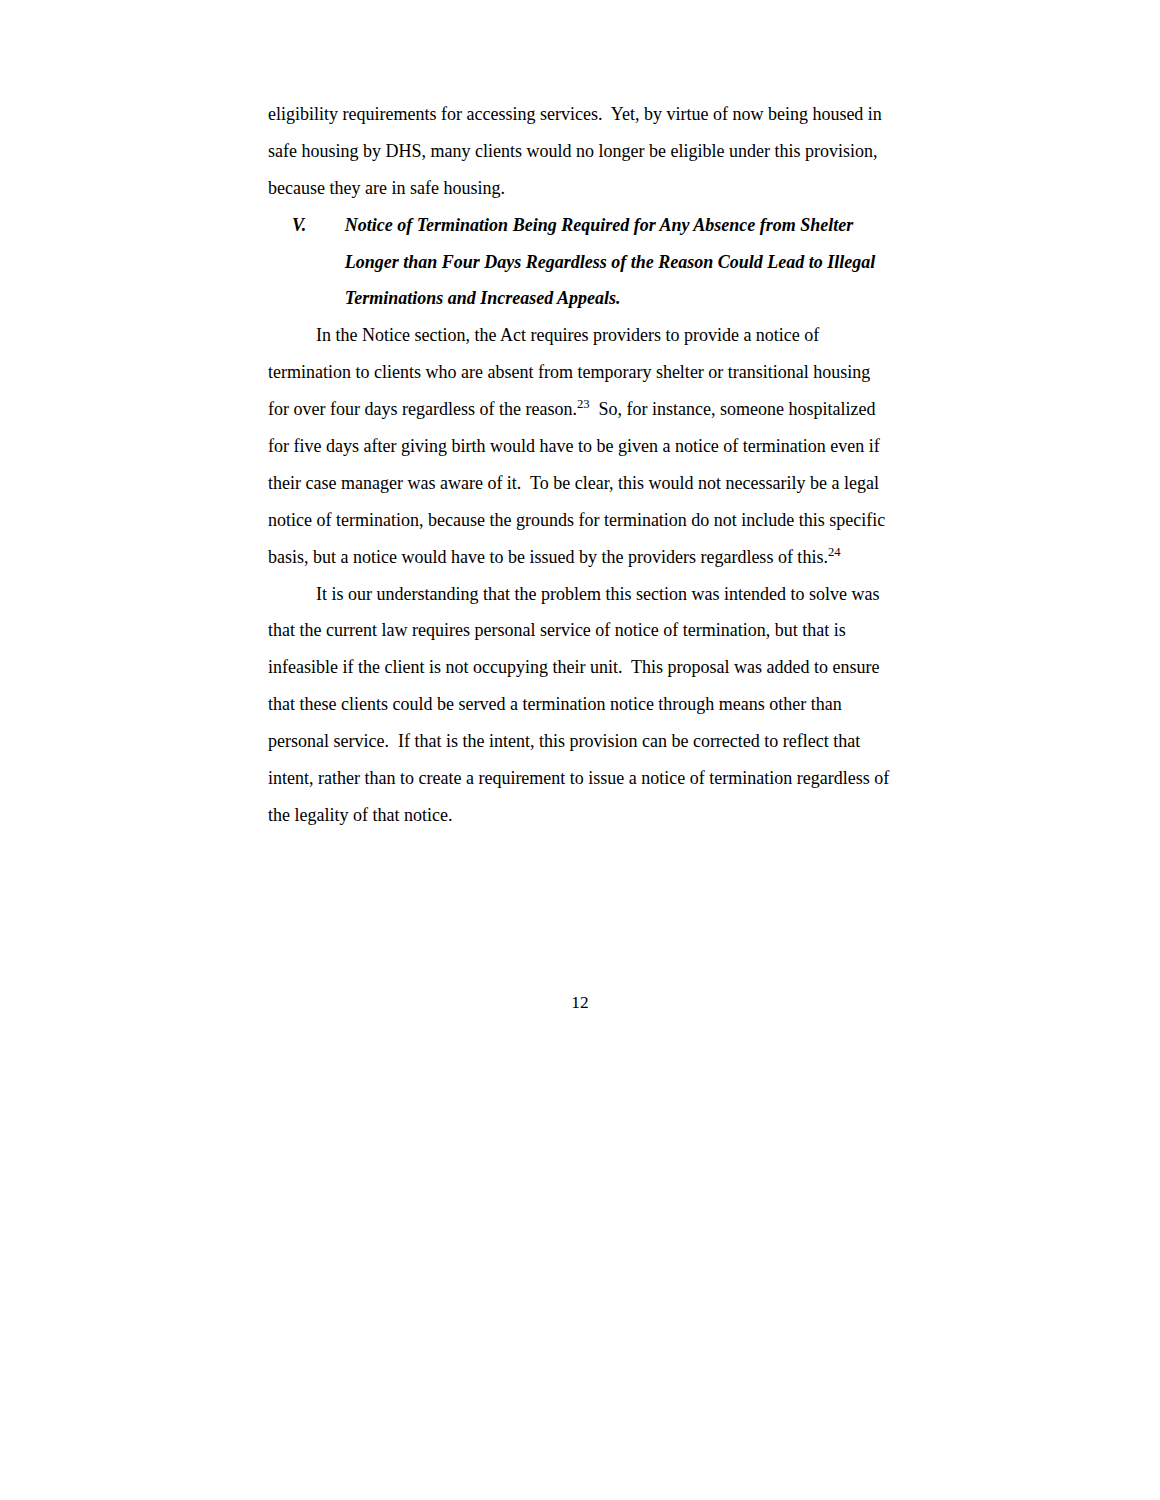eligibility requirements for accessing services. Yet, by virtue of now being housed in safe housing by DHS, many clients would no longer be eligible under this provision, because they are in safe housing.
V.
Notice of Termination Being Required for Any Absence from Shelter Longer than Four Days Regardless of the Reason Could Lead to Illegal Terminations and Increased Appeals.
In the Notice section, the Act requires providers to provide a notice of termination to clients who are absent from temporary shelter or transitional housing for over four days regardless of the reason.23 So, for instance, someone hospitalized for five days after giving birth would have to be given a notice of termination even if their case manager was aware of it. To be clear, this would not necessarily be a legal notice of termination, because the grounds for termination do not include this specific basis, but a notice would have to be issued by the providers regardless of this.24
It is our understanding that the problem this section was intended to solve was that the current law requires personal service of notice of termination, but that is infeasible if the client is not occupying their unit. This proposal was added to ensure that these clients could be served a termination notice through means other than personal service. If that is the intent, this provision can be corrected to reflect that intent, rather than to create a requirement to issue a notice of termination regardless of the legality of that notice.
12